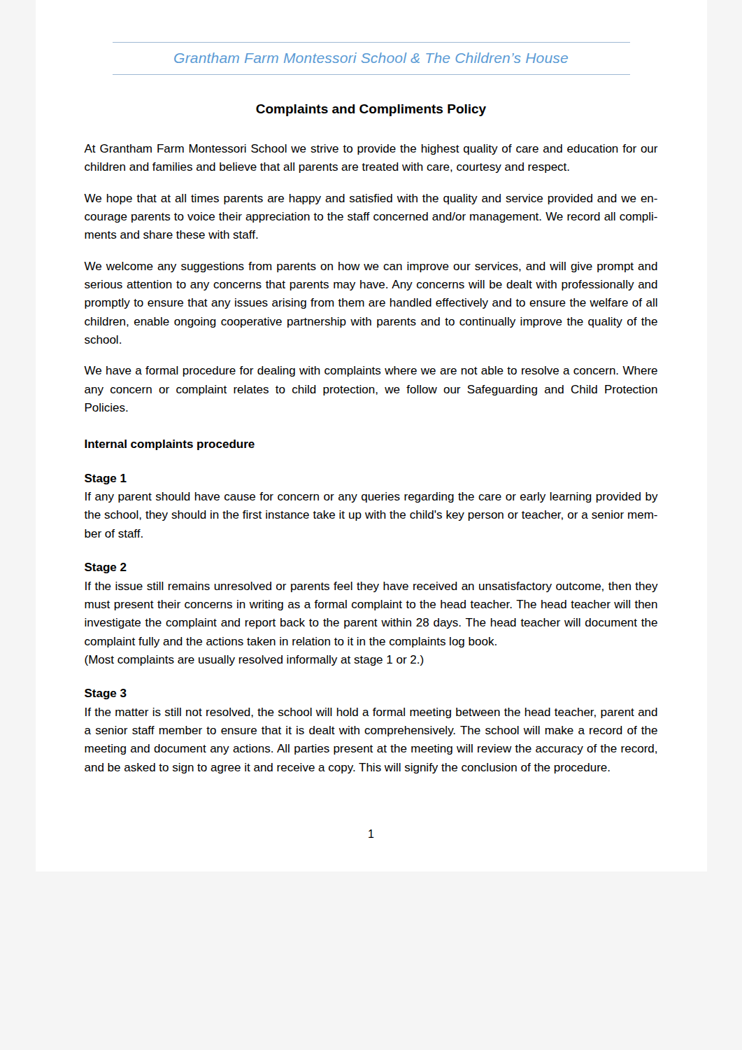Grantham Farm Montessori School & The Children’s House
Complaints and Compliments Policy
At Grantham Farm Montessori School we strive to provide the highest quality of care and education for our children and families and believe that all parents are treated with care, courtesy and respect.
We hope that at all times parents are happy and satisfied with the quality and service provided and we encourage parents to voice their appreciation to the staff concerned and/or management. We record all compliments and share these with staff.
We welcome any suggestions from parents on how we can improve our services, and will give prompt and serious attention to any concerns that parents may have. Any concerns will be dealt with professionally and promptly to ensure that any issues arising from them are handled effectively and to ensure the welfare of all children, enable ongoing cooperative partnership with parents and to continually improve the quality of the school.
We have a formal procedure for dealing with complaints where we are not able to resolve a concern. Where any concern or complaint relates to child protection, we follow our Safeguarding and Child Protection Policies.
Internal complaints procedure
Stage 1
If any parent should have cause for concern or any queries regarding the care or early learning provided by the school, they should in the first instance take it up with the child's key person or teacher, or a senior member of staff.
Stage 2
If the issue still remains unresolved or parents feel they have received an unsatisfactory outcome, then they must present their concerns in writing as a formal complaint to the head teacher. The head teacher will then investigate the complaint and report back to the parent within 28 days. The head teacher will document the complaint fully and the actions taken in relation to it in the complaints log book.
(Most complaints are usually resolved informally at stage 1 or 2.)
Stage 3
If the matter is still not resolved, the school will hold a formal meeting between the head teacher, parent and a senior staff member to ensure that it is dealt with comprehensively. The school will make a record of the meeting and document any actions. All parties present at the meeting will review the accuracy of the record, and be asked to sign to agree it and receive a copy. This will signify the conclusion of the procedure.
1